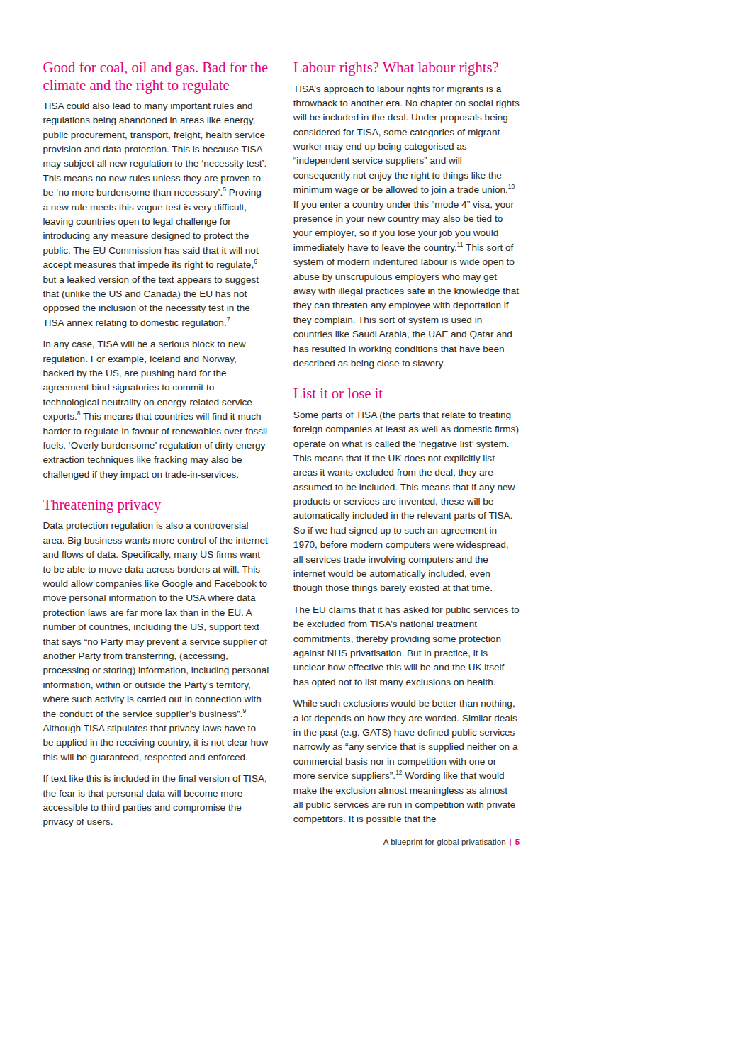Good for coal, oil and gas. Bad for the climate and the right to regulate
TISA could also lead to many important rules and regulations being abandoned in areas like energy, public procurement, transport, freight, health service provision and data protection. This is because TISA may subject all new regulation to the ‘necessity test’. This means no new rules unless they are proven to be ‘no more burdensome than necessary’.5 Proving a new rule meets this vague test is very difficult, leaving countries open to legal challenge for introducing any measure designed to protect the public. The EU Commission has said that it will not accept measures that impede its right to regulate,6 but a leaked version of the text appears to suggest that (unlike the US and Canada) the EU has not opposed the inclusion of the necessity test in the TISA annex relating to domestic regulation.7
In any case, TISA will be a serious block to new regulation. For example, Iceland and Norway, backed by the US, are pushing hard for the agreement bind signatories to commit to technological neutrality on energy-related service exports.8 This means that countries will find it much harder to regulate in favour of renewables over fossil fuels. ‘Overly burdensome’ regulation of dirty energy extraction techniques like fracking may also be challenged if they impact on trade-in-services.
Threatening privacy
Data protection regulation is also a controversial area. Big business wants more control of the internet and flows of data. Specifically, many US firms want to be able to move data across borders at will. This would allow companies like Google and Facebook to move personal information to the USA where data protection laws are far more lax than in the EU. A number of countries, including the US, support text that says “no Party may prevent a service supplier of another Party from transferring, (accessing, processing or storing) information, including personal information, within or outside the Party’s territory, where such activity is carried out in connection with the conduct of the service supplier’s business”.9 Although TISA stipulates that privacy laws have to be applied in the receiving country, it is not clear how this will be guaranteed, respected and enforced.
If text like this is included in the final version of TISA, the fear is that personal data will become more accessible to third parties and compromise the privacy of users.
Labour rights? What labour rights?
TISA’s approach to labour rights for migrants is a throwback to another era. No chapter on social rights will be included in the deal. Under proposals being considered for TISA, some categories of migrant worker may end up being categorised as “independent service suppliers” and will consequently not enjoy the right to things like the minimum wage or be allowed to join a trade union.10 If you enter a country under this “mode 4” visa, your presence in your new country may also be tied to your employer, so if you lose your job you would immediately have to leave the country.11 This sort of system of modern indentured labour is wide open to abuse by unscrupulous employers who may get away with illegal practices safe in the knowledge that they can threaten any employee with deportation if they complain. This sort of system is used in countries like Saudi Arabia, the UAE and Qatar and has resulted in working conditions that have been described as being close to slavery.
List it or lose it
Some parts of TISA (the parts that relate to treating foreign companies at least as well as domestic firms) operate on what is called the ‘negative list’ system. This means that if the UK does not explicitly list areas it wants excluded from the deal, they are assumed to be included. This means that if any new products or services are invented, these will be automatically included in the relevant parts of TISA. So if we had signed up to such an agreement in 1970, before modern computers were widespread, all services trade involving computers and the internet would be automatically included, even though those things barely existed at that time.
The EU claims that it has asked for public services to be excluded from TISA’s national treatment commitments, thereby providing some protection against NHS privatisation. But in practice, it is unclear how effective this will be and the UK itself has opted not to list many exclusions on health.
While such exclusions would be better than nothing, a lot depends on how they are worded. Similar deals in the past (e.g. GATS) have defined public services narrowly as “any service that is supplied neither on a commercial basis nor in competition with one or more service suppliers”.12 Wording like that would make the exclusion almost meaningless as almost all public services are run in competition with private competitors. It is possible that the
A blueprint for global privatisation|5